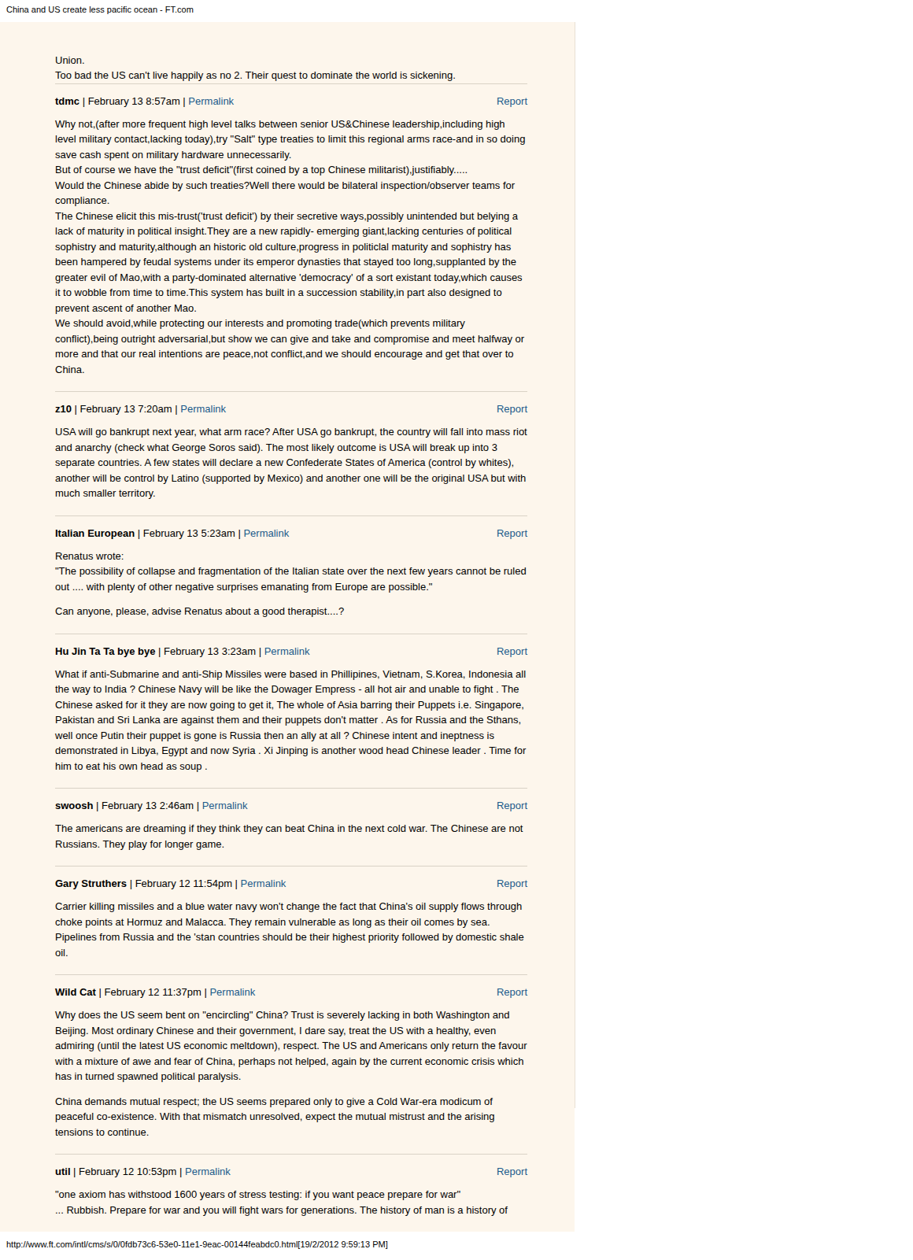China and US create less pacific ocean - FT.com
Union.
Too bad the US can't live happily as no 2. Their quest to dominate the world is sickening.
Report tdmc | February 13 8:57am | Permalink
Why not,(after more frequent high level talks between senior US&Chinese leadership,including high level military contact,lacking today),try "Salt" type treaties to limit this regional arms race-and in so doing save cash spent on military hardware unnecessarily.
But of course we have the "trust deficit"(first coined by a top Chinese militarist),justifiably.....
Would the Chinese abide by such treaties?Well there would be bilateral inspection/observer teams for compliance.
The Chinese elicit this mis-trust('trust deficit') by their secretive ways,possibly unintended but belying a lack of maturity in political insight.They are a new rapidly- emerging giant,lacking centuries of political sophistry and maturity,although an historic old culture,progress in politiclal maturity and sophistry has been hampered by feudal systems under its emperor dynasties that stayed too long,supplanted by the greater evil of Mao,with a party-dominated alternative 'democracy' of a sort existant today,which causes it to wobble from time to time.This system has built in a succession stability,in part also designed to prevent ascent of another Mao.
We should avoid,while protecting our interests and promoting trade(which prevents military conflict),being outright adversarial,but show we can give and take and compromise and meet halfway or more and that our real intentions are peace,not conflict,and we should encourage and get that over to China.
Report z10 | February 13 7:20am | Permalink
USA will go bankrupt next year, what arm race? After USA go bankrupt, the country will fall into mass riot and anarchy (check what George Soros said). The most likely outcome is USA will break up into 3 separate countries. A few states will declare a new Confederate States of America (control by whites), another will be control by Latino (supported by Mexico) and another one will be the original USA but with much smaller territory.
Report Italian European | February 13 5:23am | Permalink
Renatus wrote:
"The possibility of collapse and fragmentation of the Italian state over the next few years cannot be ruled out .... with plenty of other negative surprises emanating from Europe are possible."
Can anyone, please, advise Renatus about a good therapist....?
Report Hu Jin Ta Ta bye bye | February 13 3:23am | Permalink
What if anti-Submarine and anti-Ship Missiles were based in Phillipines, Vietnam, S.Korea, Indonesia all the way to India ? Chinese Navy will be like the Dowager Empress - all hot air and unable to fight . The Chinese asked for it they are now going to get it, The whole of Asia barring their Puppets i.e. Singapore, Pakistan and Sri Lanka are against them and their puppets don't matter . As for Russia and the Sthans, well once Putin their puppet is gone is Russia then an ally at all ? Chinese intent and ineptness is demonstrated in Libya, Egypt and now Syria . Xi Jinping is another wood head Chinese leader . Time for him to eat his own head as soup .
Report swoosh | February 13 2:46am | Permalink
The americans are dreaming if they think they can beat China in the next cold war. The Chinese are not Russians. They play for longer game.
Report Gary Struthers | February 12 11:54pm | Permalink
Carrier killing missiles and a blue water navy won't change the fact that China's oil supply flows through choke points at Hormuz and Malacca. They remain vulnerable as long as their oil comes by sea. Pipelines from Russia and the 'stan countries should be their highest priority followed by domestic shale oil.
Report Wild Cat | February 12 11:37pm | Permalink
Why does the US seem bent on "encircling" China? Trust is severely lacking in both Washington and Beijing. Most ordinary Chinese and their government, I dare say, treat the US with a healthy, even admiring (until the latest US economic meltdown), respect. The US and Americans only return the favour with a mixture of awe and fear of China, perhaps not helped, again by the current economic crisis which has in turned spawned political paralysis.
China demands mutual respect; the US seems prepared only to give a Cold War-era modicum of peaceful co-existence. With that mismatch unresolved, expect the mutual mistrust and the arising tensions to continue.
Report util | February 12 10:53pm | Permalink
"one axiom has withstood 1600 years of stress testing: if you want peace prepare for war"
... Rubbish. Prepare for war and you will fight wars for generations. The history of man is a history of
http://www.ft.com/intl/cms/s/0/0fdb73c6-53e0-11e1-9eac-00144feabdc0.html[19/2/2012 9:59:13 PM]